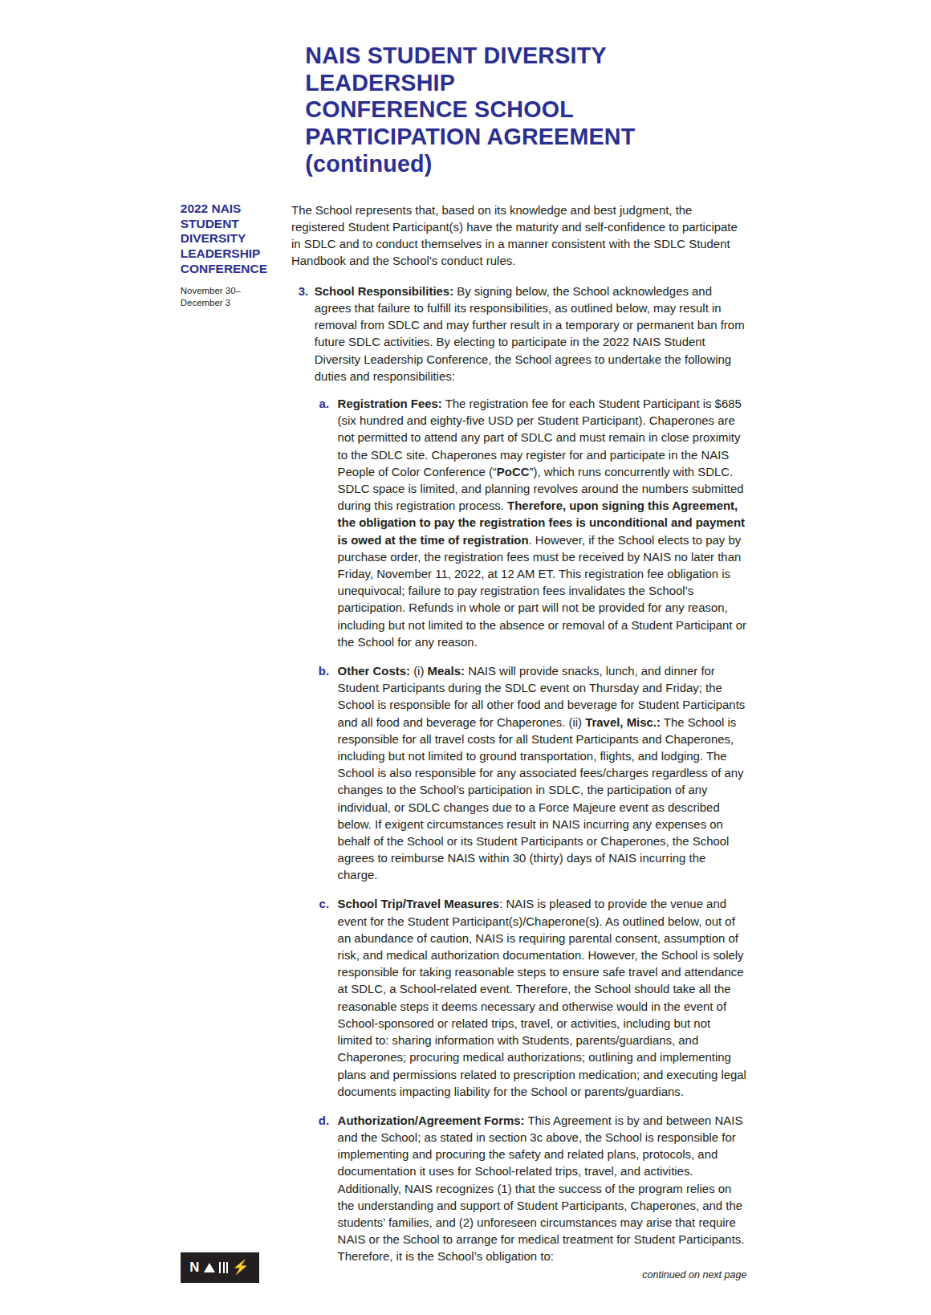NAIS Student Diversity Leadership
Conference School Participation Agreement
(continued)
2022 NAIS
Student
Diversity
Leadership
Conference
November 30–
December 3
The School represents that, based on its knowledge and best judgment, the registered Student Participant(s) have the maturity and self-confidence to participate in SDLC and to conduct themselves in a manner consistent with the SDLC Student Handbook and the School’s conduct rules.
3.
School Responsibilities: By signing below, the School acknowledges and agrees that failure to fulfill its responsibilities, as outlined below, may result in removal from SDLC and may further result in a temporary or permanent ban from future SDLC activities. By electing to participate in the 2022 NAIS Student Diversity Leadership Conference, the School agrees to undertake the following duties and responsibilities:
a.
Registration Fees: The registration fee for each Student Participant is $685 (six hundred and eighty-five USD per Student Participant). Chaperones are not permitted to attend any part of SDLC and must remain in close proximity to the SDLC site. Chaperones may register for and participate in the NAIS People of Color Conference (“PoCC”), which runs concurrently with SDLC. SDLC space is limited, and planning revolves around the numbers submitted during this registration process. Therefore, upon signing this Agreement, the obligation to pay the registration fees is unconditional and payment is owed at the time of registration. However, if the School elects to pay by purchase order, the registration fees must be received by NAIS no later than Friday, November 11, 2022, at 12 AM ET. This registration fee obligation is unequivocal; failure to pay registration fees invalidates the School’s participation. Refunds in whole or part will not be provided for any reason, including but not limited to the absence or removal of a Student Participant or the School for any reason.
b.
Other Costs: (i) Meals: NAIS will provide snacks, lunch, and dinner for Student Participants during the SDLC event on Thursday and Friday; the School is responsible for all other food and beverage for Student Participants and all food and beverage for Chaperones. (ii) Travel, Misc.: The School is responsible for all travel costs for all Student Participants and Chaperones, including but not limited to ground transportation, flights, and lodging. The School is also responsible for any associated fees/charges regardless of any changes to the School’s participation in SDLC, the participation of any individual, or SDLC changes due to a Force Majeure event as described below. If exigent circumstances result in NAIS incurring any expenses on behalf of the School or its Student Participants or Chaperones, the School agrees to reimburse NAIS within 30 (thirty) days of NAIS incurring the charge.
c.
School Trip/Travel Measures: NAIS is pleased to provide the venue and event for the Student Participant(s)/Chaperone(s). As outlined below, out of an abundance of caution, NAIS is requiring parental consent, assumption of risk, and medical authorization documentation. However, the School is solely responsible for taking reasonable steps to ensure safe travel and attendance at SDLC, a School-related event. Therefore, the School should take all the reasonable steps it deems necessary and otherwise would in the event of School-sponsored or related trips, travel, or activities, including but not limited to: sharing information with Students, parents/guardians, and Chaperones; procuring medical authorizations; outlining and implementing plans and permissions related to prescription medication; and executing legal documents impacting liability for the School or parents/guardians.
d.
Authorization/Agreement Forms: This Agreement is by and between NAIS and the School; as stated in section 3c above, the School is responsible for implementing and procuring the safety and related plans, protocols, and documentation it uses for School-related trips, travel, and activities. Additionally, NAIS recognizes (1) that the success of the program relies on the understanding and support of Student Participants, Chaperones, and the students’ families, and (2) unforeseen circumstances may arise that require NAIS or the School to arrange for medical treatment for Student Participants. Therefore, it is the School’s obligation to:
N ⚡
continued on next page